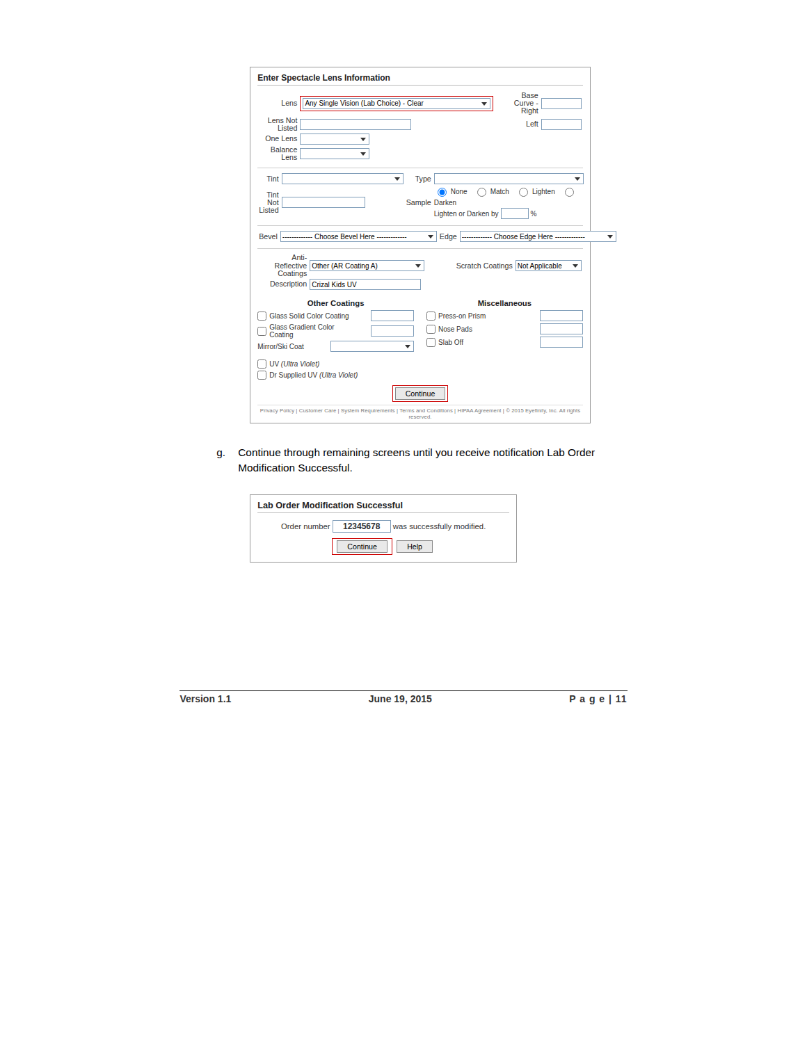Enter Spectacle Lens Information
| Lens | Any Single Vision (Lab Choice) - Clear | Base Curve - Right | |
| Lens Not Listed | | Left | |
| One Lens | | | |
| Balance Lens | | | |
| Tint | | Type | |
| Tint Not Listed | | Sample | None Match Lighten Darken Lighten or Darken by % |
| Bevel | ------------- Choose Bevel Here ------------- | Edge | ------------- Choose Edge Here ------------- |
| Anti- Reflective Coatings | Other (AR Coating A) | Scratch Coatings | Not Applicable |
| Description | | | |
Other Coatings
Glass Solid Color Coating
Glass Gradient Color
Coating
Mirror/Ski Coat
Miscellaneous
Press-on Prism
Nose Pads
Slab Off
UV (Ultra Violet)
Dr Supplied UV (Ultra Violet)
Continue
Privacy Policy | Customer Care | System Requirements | Terms and Conditions | HIPAA Agreement | © 2015 Eyefinity, Inc. All rights reserved.
g.
Continue through remaining screens until you receive notification Lab Order Modification Successful.
Lab Order Modification Successful
Order number 12345678 was successfully modified.
Continue Help
Version 1.1
June 19, 2015
P a g e | 11